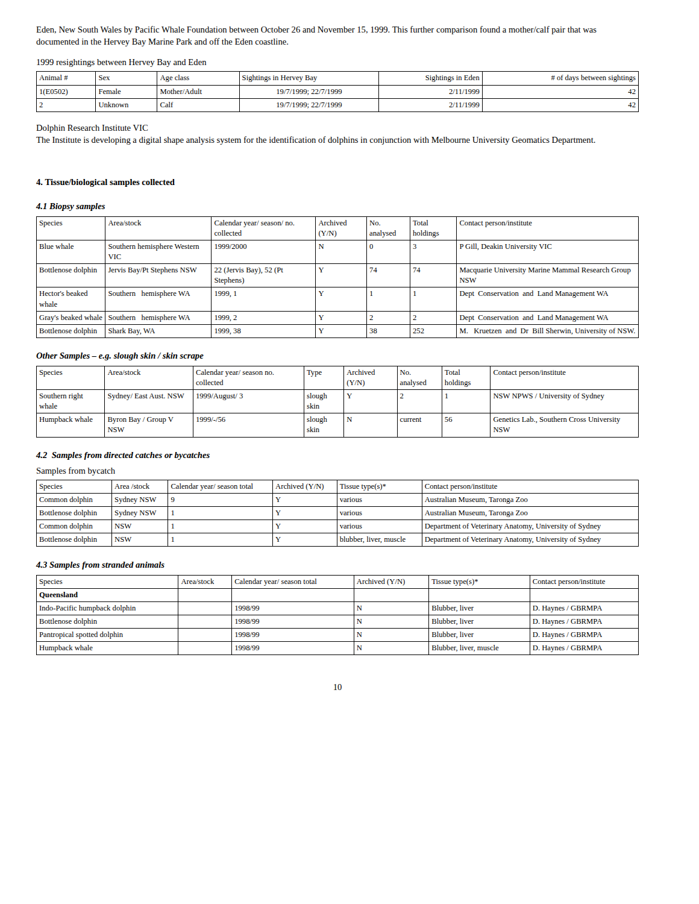Eden, New South Wales by Pacific Whale Foundation between October 26 and November 15, 1999. This further comparison found a mother/calf pair that was documented in the Hervey Bay Marine Park and off the Eden coastline.
1999 resightings between Hervey Bay and Eden
| Animal # | Sex | Age class | Sightings in Hervey Bay | Sightings in Eden | # of days between sightings |
| --- | --- | --- | --- | --- | --- |
| 1(E0502) | Female | Mother/Adult | 19/7/1999; 22/7/1999 | 2/11/1999 | 42 |
| 2 | Unknown | Calf | 19/7/1999; 22/7/1999 | 2/11/1999 | 42 |
Dolphin Research Institute VIC
The Institute is developing a digital shape analysis system for the identification of dolphins in conjunction with Melbourne University Geomatics Department.
4. Tissue/biological samples collected
4.1 Biopsy samples
| Species | Area/stock | Calendar year/ season/ no. collected | Archived (Y/N) | No. analysed | Total holdings | Contact person/institute |
| --- | --- | --- | --- | --- | --- | --- |
| Blue whale | Southern hemisphere Western VIC | 1999/2000 | N | 0 | 3 | P Gill, Deakin University VIC |
| Bottlenose dolphin | Jervis Bay/Pt Stephens NSW | 22 (Jervis Bay), 52 (Pt Stephens) | Y | 74 | 74 | Macquarie University Marine Mammal Research Group NSW |
| Hector's beaked whale | Southern hemisphere WA | 1999, 1 | Y | 1 | 1 | Dept Conservation and Land Management WA |
| Gray's beaked whale | Southern hemisphere WA | 1999, 2 | Y | 2 | 2 | Dept Conservation and Land Management WA |
| Bottlenose dolphin | Shark Bay, WA | 1999, 38 | Y | 38 | 252 | M. Kruetzen and Dr Bill Sherwin, University of NSW. |
Other Samples – e.g. slough skin / skin scrape
| Species | Area/stock | Calendar year/ season no. collected | Type | Archived (Y/N) | No. analysed | Total holdings | Contact person/institute |
| --- | --- | --- | --- | --- | --- | --- | --- |
| Southern right whale | Sydney/ East Aust. NSW | 1999/August/ 3 | slough skin | Y | 2 | 1 | NSW NPWS / University of Sydney |
| Humpback whale | Byron Bay / Group V NSW | 1999/-/56 | slough skin | N | current | 56 | Genetics Lab., Southern Cross University NSW |
4.2 Samples from directed catches or bycatches
Samples from bycatch
| Species | Area /stock | Calendar year/ season total | Archived (Y/N) | Tissue type(s)* | Contact person/institute |
| --- | --- | --- | --- | --- | --- |
| Common dolphin | Sydney NSW | 9 | Y | various | Australian Museum, Taronga Zoo |
| Bottlenose dolphin | Sydney NSW | 1 | Y | various | Australian Museum, Taronga Zoo |
| Common dolphin | NSW | 1 | Y | various | Department of Veterinary Anatomy, University of Sydney |
| Bottlenose dolphin | NSW | 1 | Y | blubber, liver, muscle | Department of Veterinary Anatomy, University of Sydney |
4.3 Samples from stranded animals
| Species | Area/stock | Calendar year/ season total | Archived (Y/N) | Tissue type(s)* | Contact person/institute |
| --- | --- | --- | --- | --- | --- |
| Queensland | | | | | |
| Indo-Pacific humpback dolphin | | 1998/99 | N | Blubber, liver | D. Haynes / GBRMPA |
| Bottlenose dolphin | | 1998/99 | N | Blubber, liver | D. Haynes / GBRMPA |
| Pantropical spotted dolphin | | 1998/99 | N | Blubber, liver | D. Haynes / GBRMPA |
| Humpback whale | | 1998/99 | N | Blubber, liver, muscle | D. Haynes / GBRMPA |
10